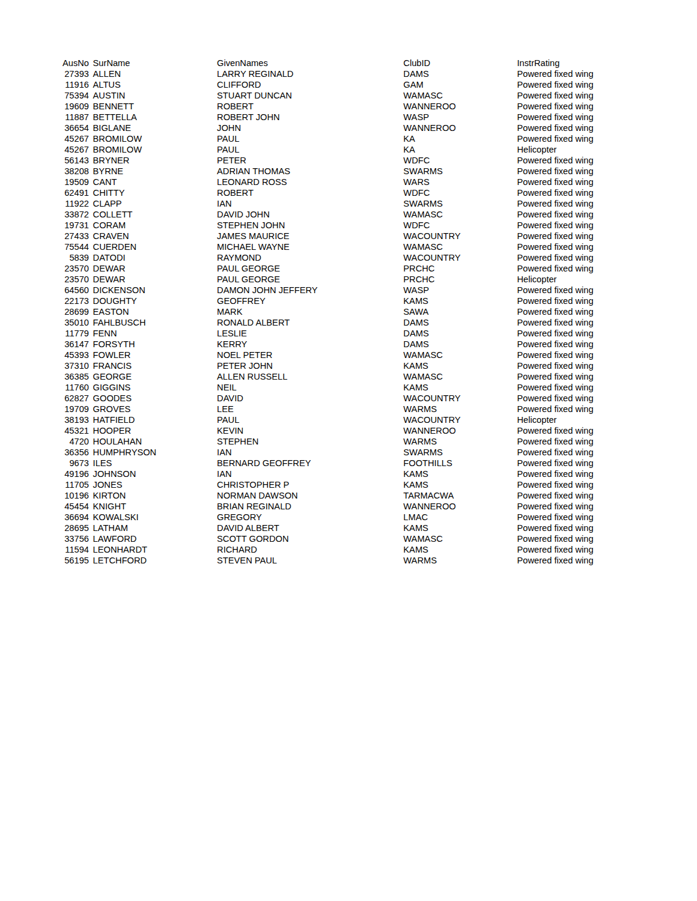| AusNo | SurName | GivenNames | ClubID | InstrRating |
| --- | --- | --- | --- | --- |
| 27393 | ALLEN | LARRY REGINALD | DAMS | Powered fixed wing |
| 11916 | ALTUS | CLIFFORD | GAM | Powered fixed wing |
| 75394 | AUSTIN | STUART DUNCAN | WAMASC | Powered fixed wing |
| 19609 | BENNETT | ROBERT | WANNEROO | Powered fixed wing |
| 11887 | BETTELLA | ROBERT JOHN | WASP | Powered fixed wing |
| 36654 | BIGLANE | JOHN | WANNEROO | Powered fixed wing |
| 45267 | BROMILOW | PAUL | KA | Powered fixed wing |
| 45267 | BROMILOW | PAUL | KA | Helicopter |
| 56143 | BRYNER | PETER | WDFC | Powered fixed wing |
| 38208 | BYRNE | ADRIAN THOMAS | SWARMS | Powered fixed wing |
| 19509 | CANT | LEONARD ROSS | WARS | Powered fixed wing |
| 62491 | CHITTY | ROBERT | WDFC | Powered fixed wing |
| 11922 | CLAPP | IAN | SWARMS | Powered fixed wing |
| 33872 | COLLETT | DAVID JOHN | WAMASC | Powered fixed wing |
| 19731 | CORAM | STEPHEN JOHN | WDFC | Powered fixed wing |
| 27433 | CRAVEN | JAMES MAURICE | WACOUNTRY | Powered fixed wing |
| 75544 | CUERDEN | MICHAEL WAYNE | WAMASC | Powered fixed wing |
| 5839 | DATODI | RAYMOND | WACOUNTRY | Powered fixed wing |
| 23570 | DEWAR | PAUL GEORGE | PRCHC | Powered fixed wing |
| 23570 | DEWAR | PAUL GEORGE | PRCHC | Helicopter |
| 64560 | DICKENSON | DAMON JOHN JEFFERY | WASP | Powered fixed wing |
| 22173 | DOUGHTY | GEOFFREY | KAMS | Powered fixed wing |
| 28699 | EASTON | MARK | SAWA | Powered fixed wing |
| 35010 | FAHLBUSCH | RONALD ALBERT | DAMS | Powered fixed wing |
| 11779 | FENN | LESLIE | DAMS | Powered fixed wing |
| 36147 | FORSYTH | KERRY | DAMS | Powered fixed wing |
| 45393 | FOWLER | NOEL PETER | WAMASC | Powered fixed wing |
| 37310 | FRANCIS | PETER JOHN | KAMS | Powered fixed wing |
| 36385 | GEORGE | ALLEN RUSSELL | WAMASC | Powered fixed wing |
| 11760 | GIGGINS | NEIL | KAMS | Powered fixed wing |
| 62827 | GOODES | DAVID | WACOUNTRY | Powered fixed wing |
| 19709 | GROVES | LEE | WARMS | Powered fixed wing |
| 38193 | HATFIELD | PAUL | WACOUNTRY | Helicopter |
| 45321 | HOOPER | KEVIN | WANNEROO | Powered fixed wing |
| 4720 | HOULAHAN | STEPHEN | WARMS | Powered fixed wing |
| 36356 | HUMPHRYSON | IAN | SWARMS | Powered fixed wing |
| 9673 | ILES | BERNARD GEOFFREY | FOOTHILLS | Powered fixed wing |
| 49196 | JOHNSON | IAN | KAMS | Powered fixed wing |
| 11705 | JONES | CHRISTOPHER P | KAMS | Powered fixed wing |
| 10196 | KIRTON | NORMAN DAWSON | TARMACWA | Powered fixed wing |
| 45454 | KNIGHT | BRIAN REGINALD | WANNEROO | Powered fixed wing |
| 36694 | KOWALSKI | GREGORY | LMAC | Powered fixed wing |
| 28695 | LATHAM | DAVID ALBERT | KAMS | Powered fixed wing |
| 33756 | LAWFORD | SCOTT GORDON | WAMASC | Powered fixed wing |
| 11594 | LEONHARDT | RICHARD | KAMS | Powered fixed wing |
| 56195 | LETCHFORD | STEVEN PAUL | WARMS | Powered fixed wing |